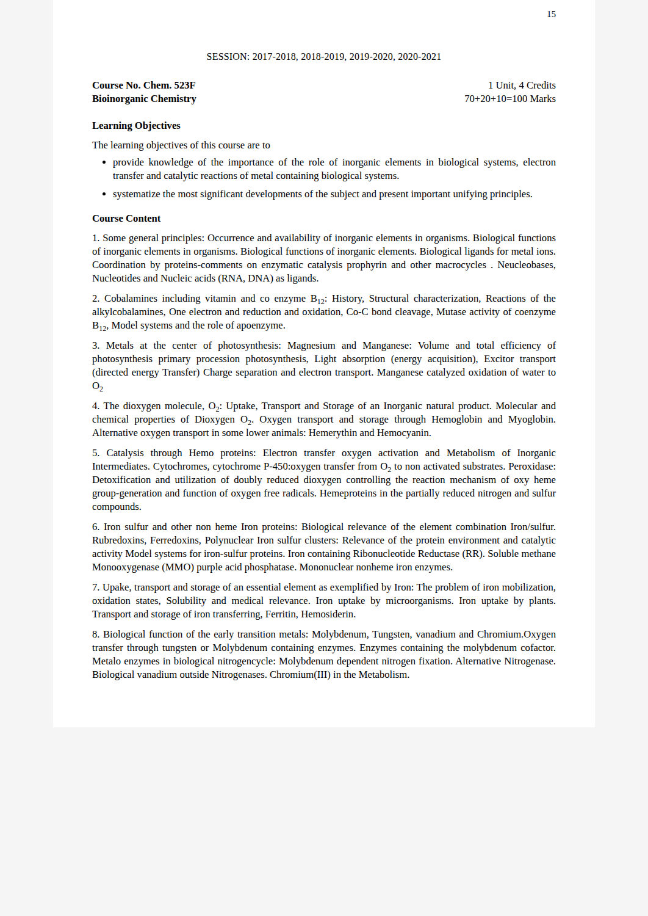15
SESSION: 2017-2018, 2018-2019, 2019-2020, 2020-2021
| Course No. Chem. 523F | 1 Unit, 4 Credits |
| Bioinorganic Chemistry | 70+20+10=100 Marks |
Learning Objectives
The learning objectives of this course are to
provide knowledge of the importance of the role of inorganic elements in biological systems, electron transfer and catalytic reactions of metal containing biological systems.
systematize the most significant developments of the subject and present important unifying principles.
Course Content
1. Some general principles: Occurrence and availability of inorganic elements in organisms. Biological functions of inorganic elements in organisms. Biological functions of inorganic elements. Biological ligands for metal ions. Coordination by proteins-comments on enzymatic catalysis prophyrin and other macrocycles . Neucleobases, Nucleotides and Nucleic acids (RNA, DNA) as ligands.
2. Cobalamines including vitamin and co enzyme B12: History, Structural characterization, Reactions of the alkylcobalamines, One electron and reduction and oxidation, Co-C bond cleavage, Mutase activity of coenzyme B12, Model systems and the role of apoenzyme.
3. Metals at the center of photosynthesis: Magnesium and Manganese: Volume and total efficiency of photosynthesis primary procession photosynthesis, Light absorption (energy acquisition), Excitor transport (directed energy Transfer) Charge separation and electron transport. Manganese catalyzed oxidation of water to O2
4. The dioxygen molecule, O2: Uptake, Transport and Storage of an Inorganic natural product. Molecular and chemical properties of Dioxygen O2. Oxygen transport and storage through Hemoglobin and Myoglobin. Alternative oxygen transport in some lower animals: Hemerythin and Hemocyanin.
5. Catalysis through Hemo proteins: Electron transfer oxygen activation and Metabolism of Inorganic Intermediates. Cytochromes, cytochrome P-450:oxygen transfer from O2 to non activated substrates. Peroxidase: Detoxification and utilization of doubly reduced dioxygen controlling the reaction mechanism of oxy heme group-generation and function of oxygen free radicals. Hemeproteins in the partially reduced nitrogen and sulfur compounds.
6. Iron sulfur and other non heme Iron proteins: Biological relevance of the element combination Iron/sulfur. Rubredoxins, Ferredoxins, Polynuclear Iron sulfur clusters: Relevance of the protein environment and catalytic activity Model systems for iron-sulfur proteins. Iron containing Ribonucleotide Reductase (RR). Soluble methane Monooxygenase (MMO) purple acid phosphatase. Mononuclear nonheme iron enzymes.
7. Upake, transport and storage of an essential element as exemplified by Iron: The problem of iron mobilization, oxidation states, Solubility and medical relevance. Iron uptake by microorganisms. Iron uptake by plants. Transport and storage of iron transferring, Ferritin, Hemosiderin.
8. Biological function of the early transition metals: Molybdenum, Tungsten, vanadium and Chromium.Oxygen transfer through tungsten or Molybdenum containing enzymes. Enzymes containing the molybdenum cofactor. Metalo enzymes in biological nitrogencycle: Molybdenum dependent nitrogen fixation. Alternative Nitrogenase. Biological vanadium outside Nitrogenases. Chromium(III) in the Metabolism.